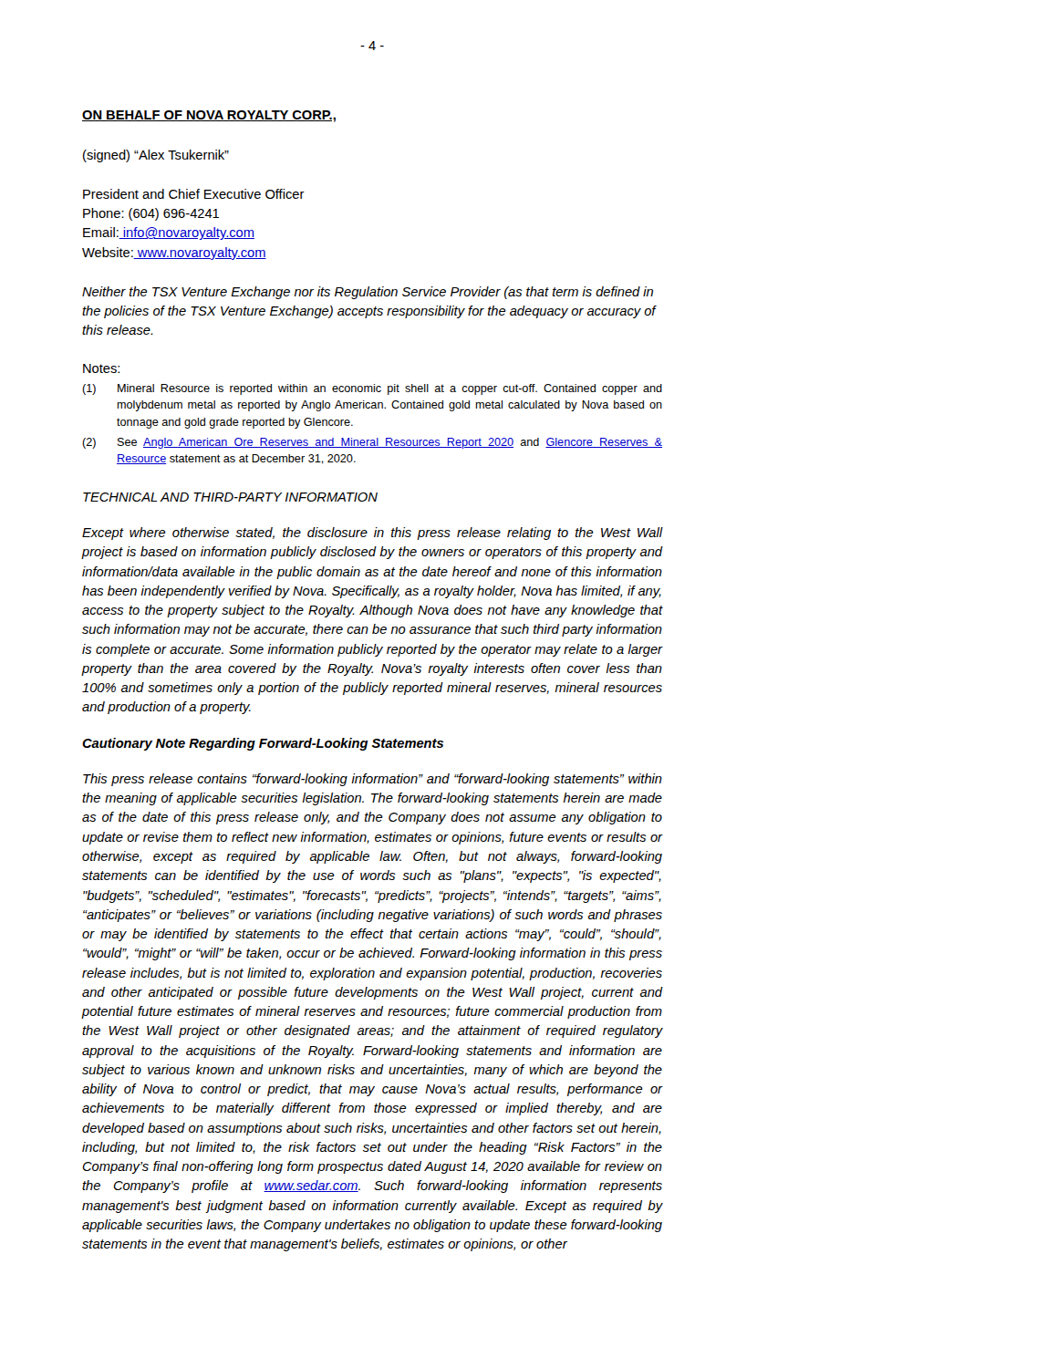- 4 -
ON BEHALF OF NOVA ROYALTY CORP.,
(signed) “Alex Tsukernik”
President and Chief Executive Officer
Phone: (604) 696-4241
Email: info@novaroyalty.com
Website: www.novaroyalty.com
Neither the TSX Venture Exchange nor its Regulation Service Provider (as that term is defined in the policies of the TSX Venture Exchange) accepts responsibility for the adequacy or accuracy of this release.
Notes:
Mineral Resource is reported within an economic pit shell at a copper cut-off. Contained copper and molybdenum metal as reported by Anglo American. Contained gold metal calculated by Nova based on tonnage and gold grade reported by Glencore.
See Anglo American Ore Reserves and Mineral Resources Report 2020 and Glencore Reserves & Resource statement as at December 31, 2020.
TECHNICAL AND THIRD-PARTY INFORMATION
Except where otherwise stated, the disclosure in this press release relating to the West Wall project is based on information publicly disclosed by the owners or operators of this property and information/data available in the public domain as at the date hereof and none of this information has been independently verified by Nova. Specifically, as a royalty holder, Nova has limited, if any, access to the property subject to the Royalty. Although Nova does not have any knowledge that such information may not be accurate, there can be no assurance that such third party information is complete or accurate. Some information publicly reported by the operator may relate to a larger property than the area covered by the Royalty. Nova’s royalty interests often cover less than 100% and sometimes only a portion of the publicly reported mineral reserves, mineral resources and production of a property.
Cautionary Note Regarding Forward-Looking Statements
This press release contains “forward-looking information” and “forward-looking statements” within the meaning of applicable securities legislation. The forward-looking statements herein are made as of the date of this press release only, and the Company does not assume any obligation to update or revise them to reflect new information, estimates or opinions, future events or results or otherwise, except as required by applicable law. Often, but not always, forward-looking statements can be identified by the use of words such as "plans", "expects", "is expected", "budgets”, "scheduled", "estimates", "forecasts", “predicts”, “projects”, “intends”, “targets”, “aims”, “anticipates” or “believes” or variations (including negative variations) of such words and phrases or may be identified by statements to the effect that certain actions “may”, “could”, “should”, “would”, “might” or “will” be taken, occur or be achieved. Forward-looking information in this press release includes, but is not limited to, exploration and expansion potential, production, recoveries and other anticipated or possible future developments on the West Wall project, current and potential future estimates of mineral reserves and resources; future commercial production from the West Wall project or other designated areas; and the attainment of required regulatory approval to the acquisitions of the Royalty. Forward-looking statements and information are subject to various known and unknown risks and uncertainties, many of which are beyond the ability of Nova to control or predict, that may cause Nova’s actual results, performance or achievements to be materially different from those expressed or implied thereby, and are developed based on assumptions about such risks, uncertainties and other factors set out herein, including, but not limited to, the risk factors set out under the heading “Risk Factors” in the Company’s final non-offering long form prospectus dated August 14, 2020 available for review on the Company’s profile at www.sedar.com. Such forward-looking information represents management's best judgment based on information currently available. Except as required by applicable securities laws, the Company undertakes no obligation to update these forward-looking statements in the event that management's beliefs, estimates or opinions, or other